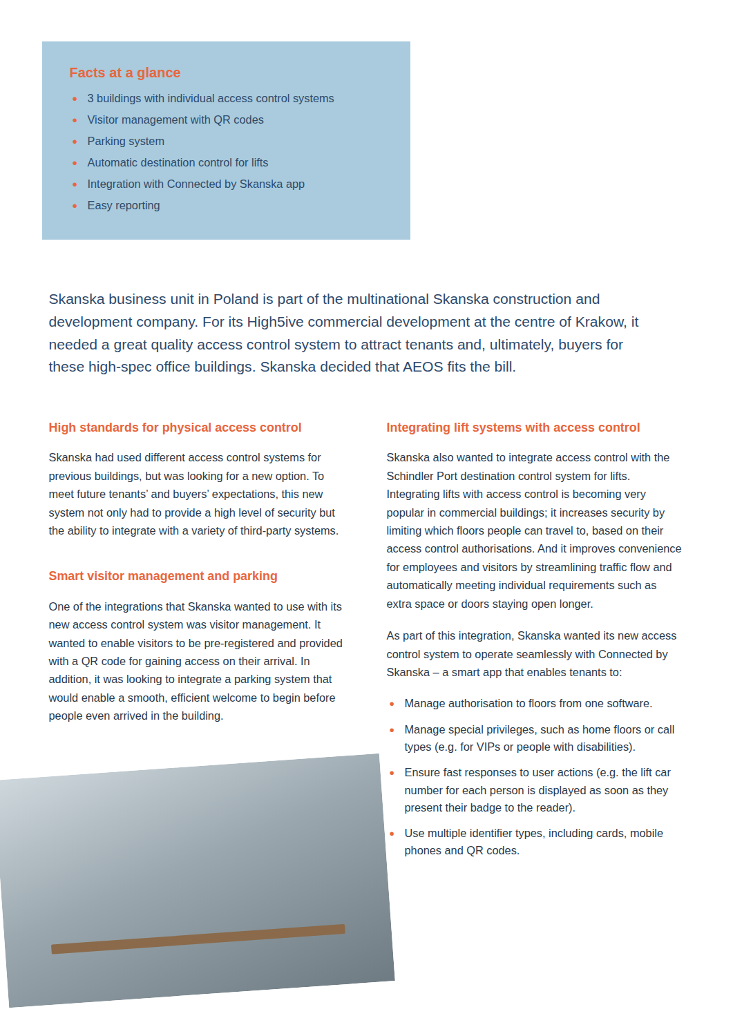Facts at a glance
3 buildings with individual access control systems
Visitor management with QR codes
Parking system
Automatic destination control for lifts
Integration with Connected by Skanska app
Easy reporting
Skanska business unit in Poland is part of the multinational Skanska construction and development company. For its High5ive commercial development at the centre of Krakow, it needed a great quality access control system to attract tenants and, ultimately, buyers for these high-spec office buildings. Skanska decided that AEOS fits the bill.
High standards for physical access control
Skanska had used different access control systems for previous buildings, but was looking for a new option. To meet future tenants’ and buyers’ expectations, this new system not only had to provide a high level of security but the ability to integrate with a variety of third-party systems.
Smart visitor management and parking
One of the integrations that Skanska wanted to use with its new access control system was visitor management. It wanted to enable visitors to be pre-registered and provided with a QR code for gaining access on their arrival. In addition, it was looking to integrate a parking system that would enable a smooth, efficient welcome to begin before people even arrived in the building.
Integrating lift systems with access control
Skanska also wanted to integrate access control with the Schindler Port destination control system for lifts. Integrating lifts with access control is becoming very popular in commercial buildings; it increases security by limiting which floors people can travel to, based on their access control authorisations. And it improves convenience for employees and visitors by streamlining traffic flow and automatically meeting individual requirements such as extra space or doors staying open longer.
As part of this integration, Skanska wanted its new access control system to operate seamlessly with Connected by Skanska – a smart app that enables tenants to:
Manage authorisation to floors from one software.
Manage special privileges, such as home floors or call types (e.g. for VIPs or people with disabilities).
Ensure fast responses to user actions (e.g. the lift car number for each person is displayed as soon as they present their badge to the reader).
Use multiple identifier types, including cards, mobile phones and QR codes.